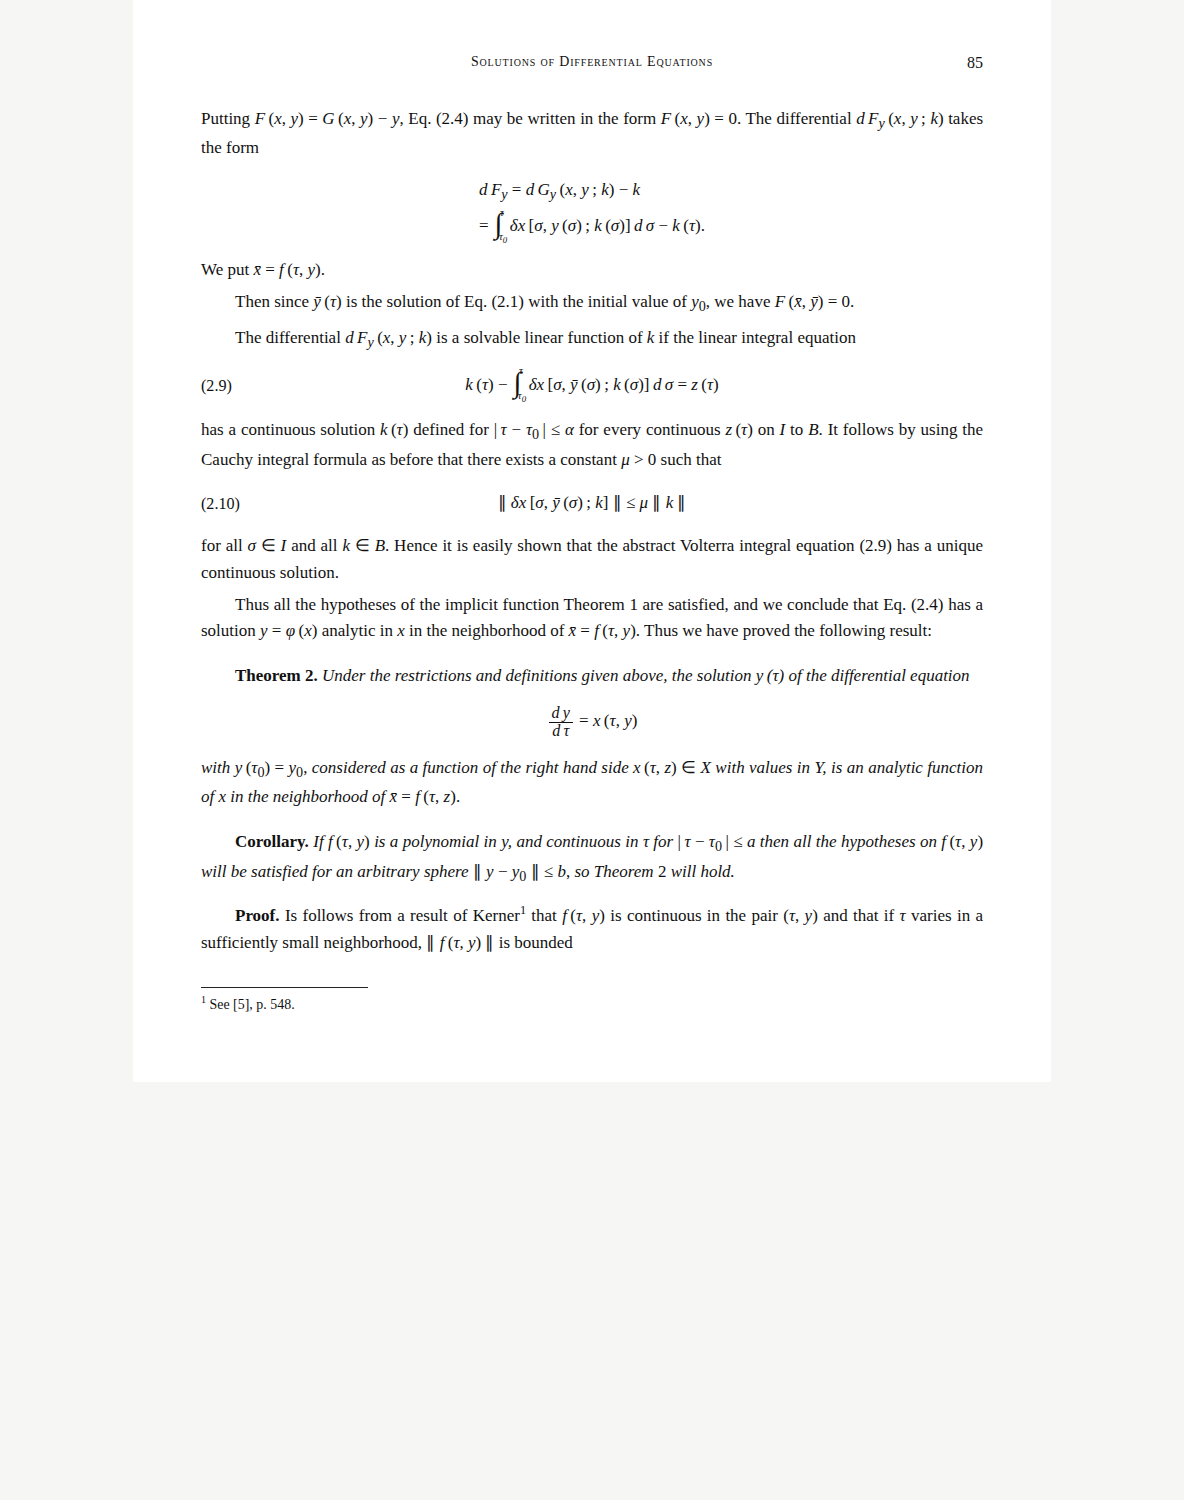Solutions of Differential Equations 85
Putting F (x, y) = G (x, y) − y, Eq. (2.4) may be written in the form F (x, y) = 0. The differential d Fy (x, y ; k) takes the form
d Fy = d Gy (x, y ; k) − k = τ∫τ0 δx [σ, y (σ) ; k (σ)] d σ − k (τ).
We put x̄ = f (τ, y).
Then since ȳ (τ) is the solution of Eq. (2.1) with the initial value of y0, we have F (x̄, ȳ) = 0.
The differential d Fy (x, y ; k) is a solvable linear function of k if the linear integral equation
(2.9) k (τ) − τ∫τ0 δx [σ, ȳ (σ) ; k (σ)] d σ = z (τ)
has a continuous solution k (τ) defined for | τ − τ0 | ≤ α for every continuous z (τ) on I to B. It follows by using the Cauchy integral formula as before that there exists a constant μ > 0 such that
(2.10) ∥ δx [σ, ȳ (σ) ; k] ∥ ≤ μ ∥ k ∥
for all σ ∈ I and all k ∈ B. Hence it is easily shown that the abstract Volterra integral equation (2.9) has a unique continuous solution.
Thus all the hypotheses of the implicit function Theorem 1 are satisfied, and we conclude that Eq. (2.4) has a solution y = φ (x) analytic in x in the neighborhood of x̄ = f (τ, y). Thus we have proved the following result:
Theorem 2. Under the restrictions and definitions given above, the solution y (τ) of the differential equation
d y d τ = x (τ, y)
with y (τ0) = y0, considered as a function of the right hand side x (τ, z) ∈ X with values in Y, is an analytic function of x in the neighborhood of x̄ = f (τ, z).
Corollary. If f (τ, y) is a polynomial in y, and continuous in τ for | τ − τ0 | ≤ a then all the hypotheses on f (τ, y) will be satisfied for an arbitrary sphere ∥ y − y0 ∥ ≤ b, so Theorem 2 will hold.
Proof. Is follows from a result of Kerner1 that f (τ, y) is continuous in the pair (τ, y) and that if τ varies in a sufficiently small neighborhood, ∥ f (τ, y) ∥ is bounded
1 See [5], p. 548.